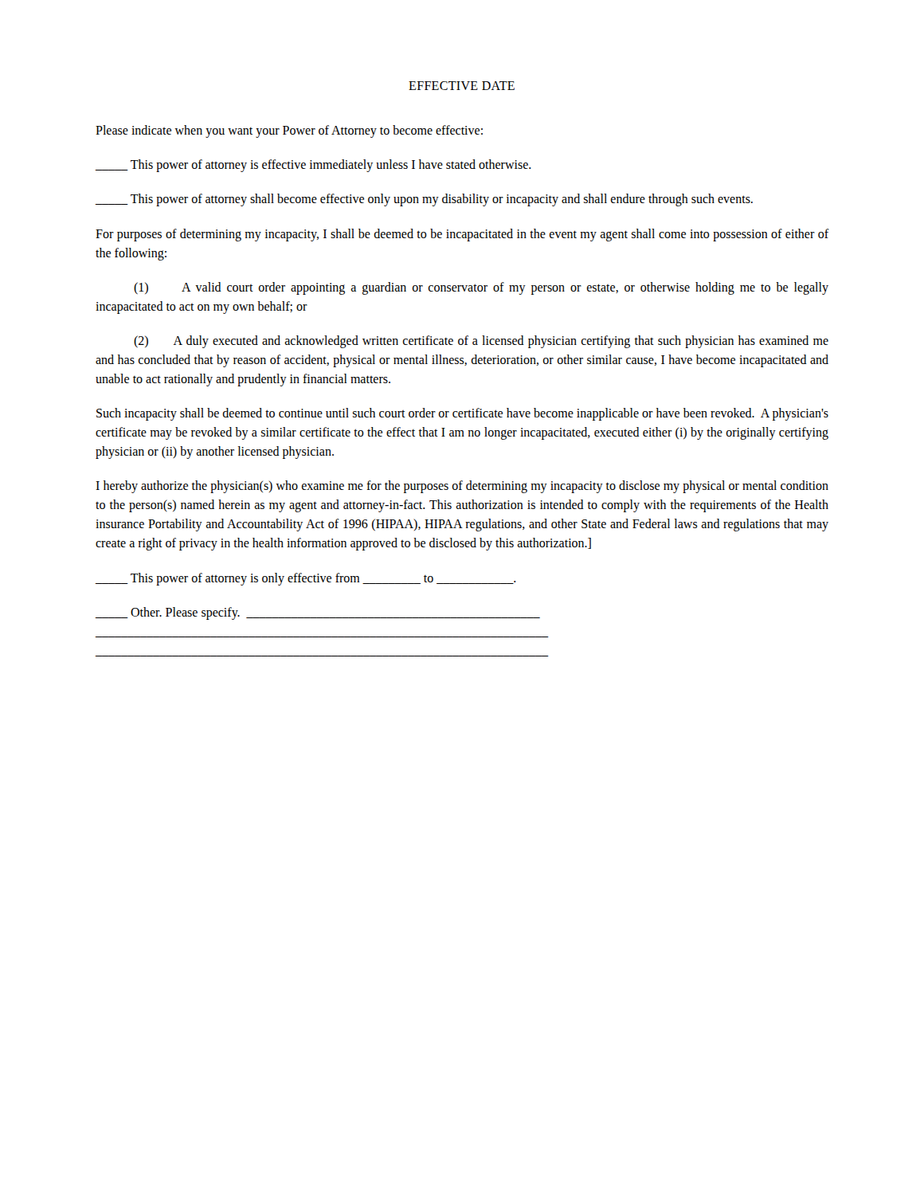EFFECTIVE DATE
Please indicate when you want your Power of Attorney to become effective:
_____ This power of attorney is effective immediately unless I have stated otherwise.
_____ This power of attorney shall become effective only upon my disability or incapacity and shall endure through such events.
For purposes of determining my incapacity, I shall be deemed to be incapacitated in the event my agent shall come into possession of either of the following:
(1) A valid court order appointing a guardian or conservator of my person or estate, or otherwise holding me to be legally incapacitated to act on my own behalf; or
(2) A duly executed and acknowledged written certificate of a licensed physician certifying that such physician has examined me and has concluded that by reason of accident, physical or mental illness, deterioration, or other similar cause, I have become incapacitated and unable to act rationally and prudently in financial matters.
Such incapacity shall be deemed to continue until such court order or certificate have become inapplicable or have been revoked. A physician's certificate may be revoked by a similar certificate to the effect that I am no longer incapacitated, executed either (i) by the originally certifying physician or (ii) by another licensed physician.
I hereby authorize the physician(s) who examine me for the purposes of determining my incapacity to disclose my physical or mental condition to the person(s) named herein as my agent and attorney-in-fact. This authorization is intended to comply with the requirements of the Health insurance Portability and Accountability Act of 1996 (HIPAA), HIPAA regulations, and other State and Federal laws and regulations that may create a right of privacy in the health information approved to be disclosed by this authorization.]
_____ This power of attorney is only effective from _________ to ____________.
_____ Other. Please specify. ______________________________________________
_______________________________________________________________________
_______________________________________________________________________